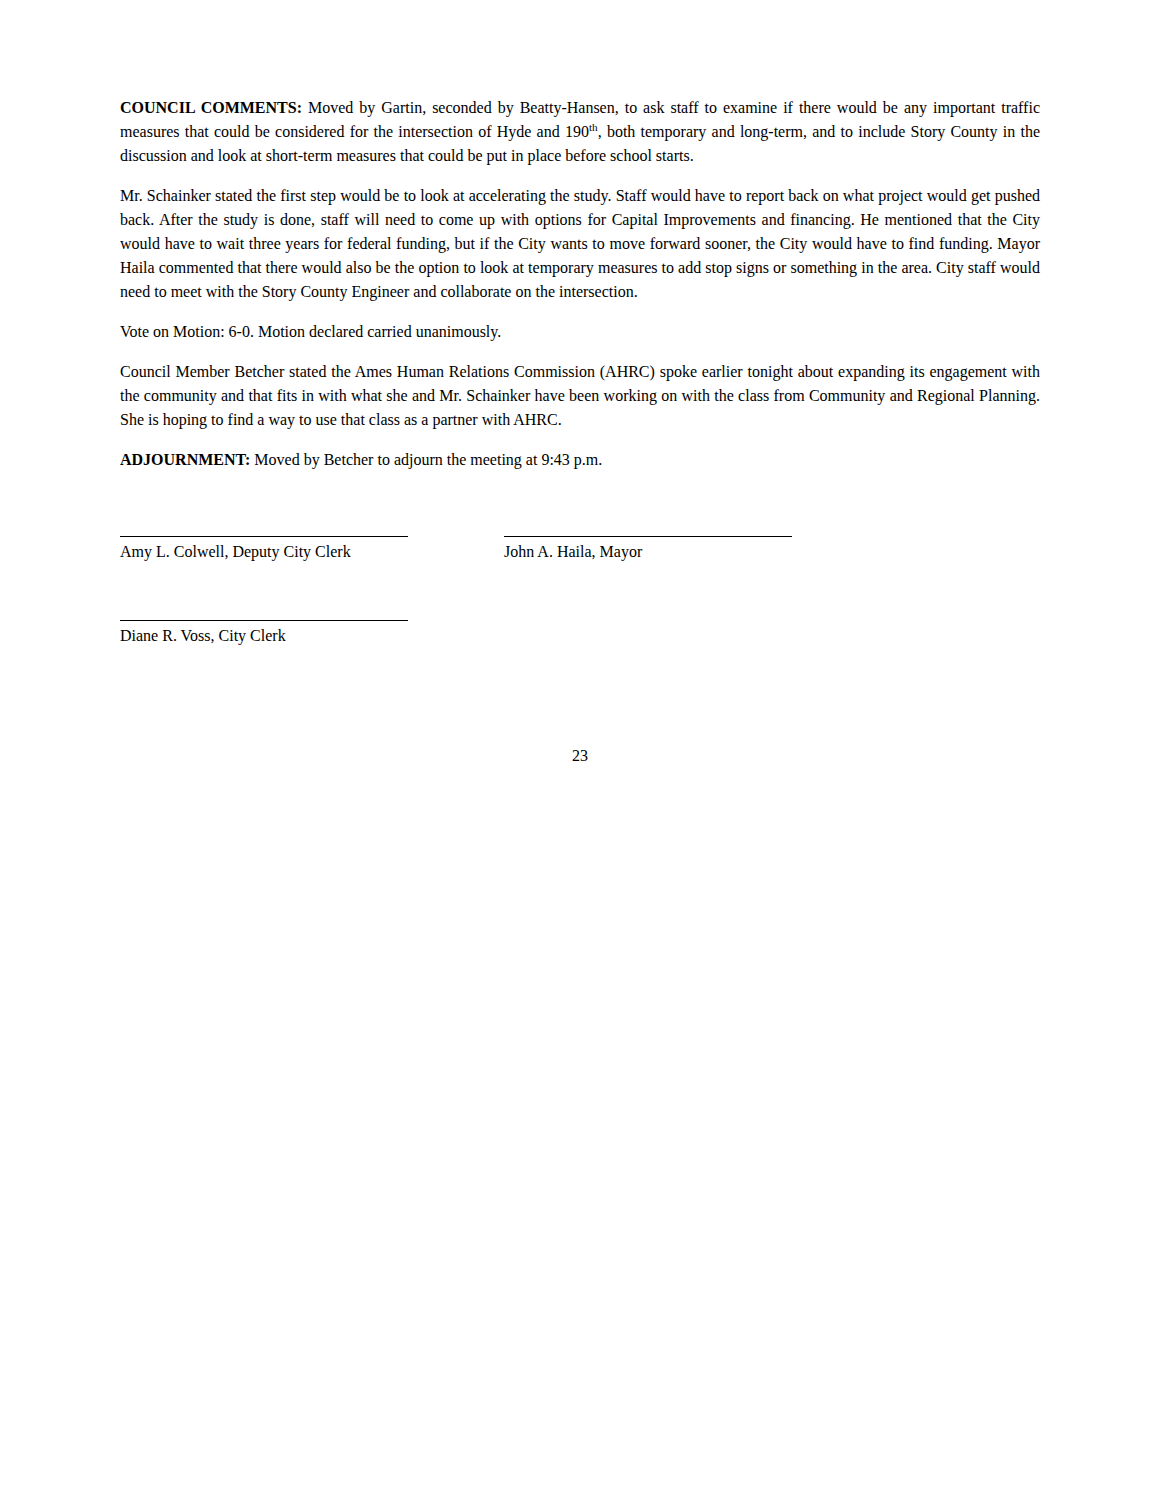COUNCIL COMMENTS: Moved by Gartin, seconded by Beatty-Hansen, to ask staff to examine if there would be any important traffic measures that could be considered for the intersection of Hyde and 190th, both temporary and long-term, and to include Story County in the discussion and look at short-term measures that could be put in place before school starts.
Mr. Schainker stated the first step would be to look at accelerating the study. Staff would have to report back on what project would get pushed back. After the study is done, staff will need to come up with options for Capital Improvements and financing. He mentioned that the City would have to wait three years for federal funding, but if the City wants to move forward sooner, the City would have to find funding. Mayor Haila commented that there would also be the option to look at temporary measures to add stop signs or something in the area. City staff would need to meet with the Story County Engineer and collaborate on the intersection.
Vote on Motion: 6-0. Motion declared carried unanimously.
Council Member Betcher stated the Ames Human Relations Commission (AHRC) spoke earlier tonight about expanding its engagement with the community and that fits in with what she and Mr. Schainker have been working on with the class from Community and Regional Planning. She is hoping to find a way to use that class as a partner with AHRC.
ADJOURNMENT: Moved by Betcher to adjourn the meeting at 9:43 p.m.
Amy L. Colwell, Deputy City Clerk
John A. Haila, Mayor
Diane R. Voss, City Clerk
23